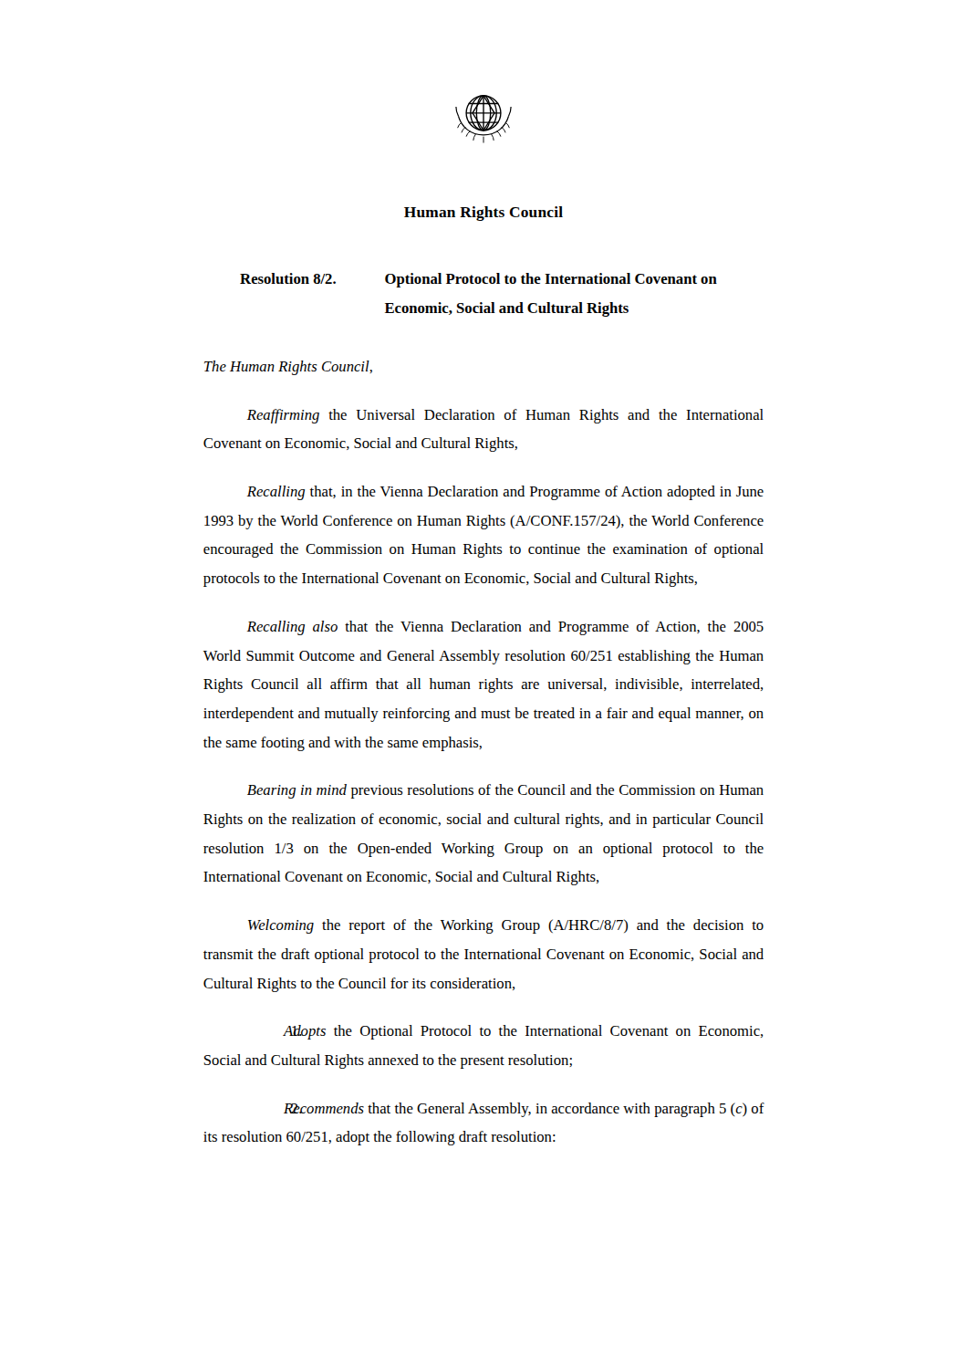Human Rights Council
Resolution 8/2.
Optional Protocol to the International Covenant on Economic, Social and Cultural Rights
The Human Rights Council,
Reaffirming the Universal Declaration of Human Rights and the International Covenant on Economic, Social and Cultural Rights,
Recalling that, in the Vienna Declaration and Programme of Action adopted in June 1993 by the World Conference on Human Rights (A/CONF.157/24), the World Conference encouraged the Commission on Human Rights to continue the examination of optional protocols to the International Covenant on Economic, Social and Cultural Rights,
Recalling also that the Vienna Declaration and Programme of Action, the 2005 World Summit Outcome and General Assembly resolution 60/251 establishing the Human Rights Council all affirm that all human rights are universal, indivisible, interrelated, interdependent and mutually reinforcing and must be treated in a fair and equal manner, on the same footing and with the same emphasis,
Bearing in mind previous resolutions of the Council and the Commission on Human Rights on the realization of economic, social and cultural rights, and in particular Council resolution 1/3 on the Open-ended Working Group on an optional protocol to the International Covenant on Economic, Social and Cultural Rights,
Welcoming the report of the Working Group (A/HRC/8/7) and the decision to transmit the draft optional protocol to the International Covenant on Economic, Social and Cultural Rights to the Council for its consideration,
1. Adopts the Optional Protocol to the International Covenant on Economic, Social and Cultural Rights annexed to the present resolution;
2. Recommends that the General Assembly, in accordance with paragraph 5 (c) of its resolution 60/251, adopt the following draft resolution: